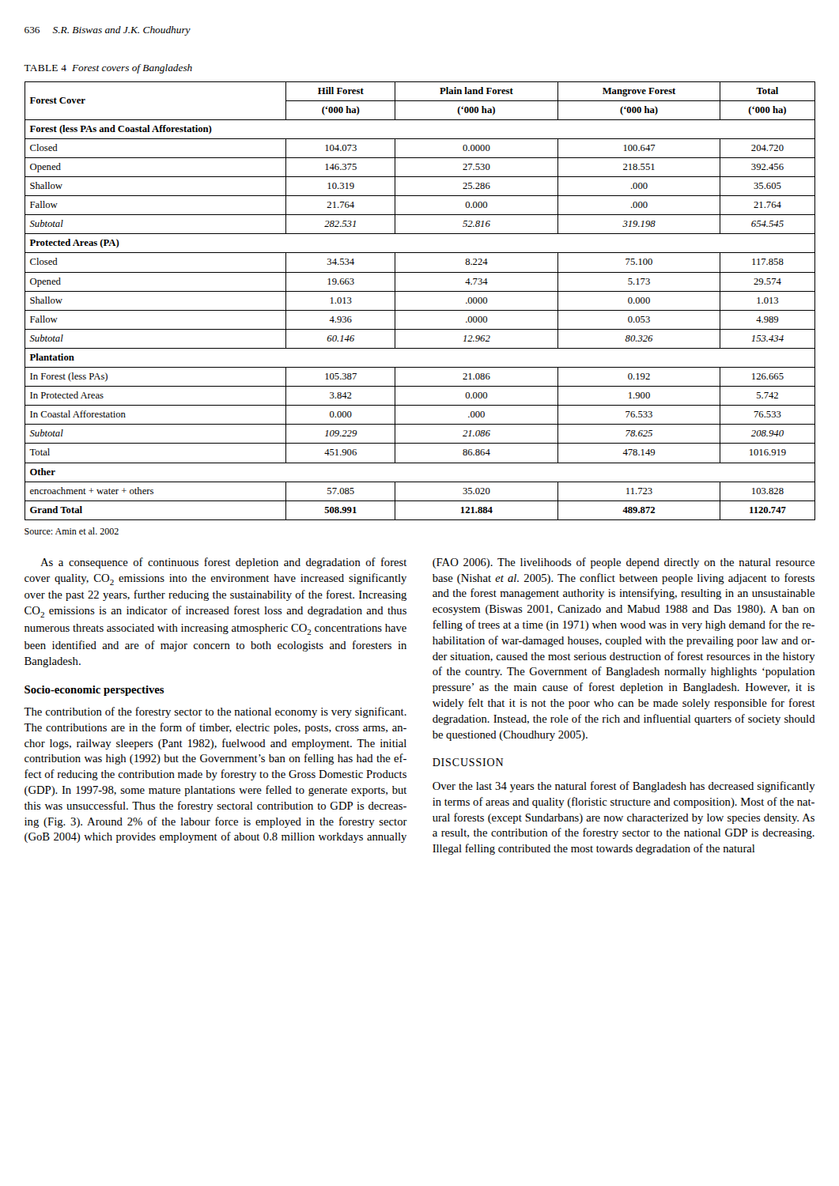636 S.R. Biswas and J.K. Choudhury
TABLE 4 Forest covers of Bangladesh
| Forest Cover | Hill Forest | Plain land Forest | Mangrove Forest | Total |
| --- | --- | --- | --- | --- |
| (‘000 ha) | (‘000 ha) | (‘000 ha) | (‘000 ha) |
| Forest (less PAs and Coastal Afforestation) |
| Closed | 104.073 | 0.0000 | 100.647 | 204.720 |
| Opened | 146.375 | 27.530 | 218.551 | 392.456 |
| Shallow | 10.319 | 25.286 | .000 | 35.605 |
| Fallow | 21.764 | 0.000 | .000 | 21.764 |
| Subtotal | 282.531 | 52.816 | 319.198 | 654.545 |
| Protected Areas (PA) |
| Closed | 34.534 | 8.224 | 75.100 | 117.858 |
| Opened | 19.663 | 4.734 | 5.173 | 29.574 |
| Shallow | 1.013 | .0000 | 0.000 | 1.013 |
| Fallow | 4.936 | .0000 | 0.053 | 4.989 |
| Subtotal | 60.146 | 12.962 | 80.326 | 153.434 |
| Plantation |
| In Forest (less PAs) | 105.387 | 21.086 | 0.192 | 126.665 |
| In Protected Areas | 3.842 | 0.000 | 1.900 | 5.742 |
| In Coastal Afforestation | 0.000 | .000 | 76.533 | 76.533 |
| Subtotal | 109.229 | 21.086 | 78.625 | 208.940 |
| Total | 451.906 | 86.864 | 478.149 | 1016.919 |
| Other |
| encroachment + water + others | 57.085 | 35.020 | 11.723 | 103.828 |
| Grand Total | 508.991 | 121.884 | 489.872 | 1120.747 |
Source: Amin et al. 2002
As a consequence of continuous forest depletion and degradation of forest cover quality, CO2 emissions into the environment have increased significantly over the past 22 years, further reducing the sustainability of the forest. Increasing CO2 emissions is an indicator of increased forest loss and degradation and thus numerous threats associated with increasing atmospheric CO2 concentrations have been identified and are of major concern to both ecologists and foresters in Bangladesh.
Socio-economic perspectives
The contribution of the forestry sector to the national economy is very significant. The contributions are in the form of timber, electric poles, posts, cross arms, anchor logs, railway sleepers (Pant 1982), fuelwood and employment. The initial contribution was high (1992) but the Government’s ban on felling has had the effect of reducing the contribution made by forestry to the Gross Domestic Products (GDP). In 1997-98, some mature plantations were felled to generate exports, but this was unsuccessful. Thus the forestry sectoral contribution to GDP is decreasing (Fig. 3). Around 2% of the labour force is employed in the forestry sector (GoB 2004) which provides employment of about 0.8 million workdays annually (FAO 2006). The livelihoods of people depend directly on the natural resource base (Nishat et al. 2005). The conflict between people living adjacent to forests and the forest management authority is intensifying, resulting in an unsustainable ecosystem (Biswas 2001, Canizado and Mabud 1988 and Das 1980). A ban on felling of trees at a time (in 1971) when wood was in very high demand for the rehabilitation of war-damaged houses, coupled with the prevailing poor law and order situation, caused the most serious destruction of forest resources in the history of the country. The Government of Bangladesh normally highlights ‘population pressure’ as the main cause of forest depletion in Bangladesh. However, it is widely felt that it is not the poor who can be made solely responsible for forest degradation. Instead, the role of the rich and influential quarters of society should be questioned (Choudhury 2005).
Discussion
Over the last 34 years the natural forest of Bangladesh has decreased significantly in terms of areas and quality (floristic structure and composition). Most of the natural forests (except Sundarbans) are now characterized by low species density. As a result, the contribution of the forestry sector to the national GDP is decreasing. Illegal felling contributed the most towards degradation of the natural